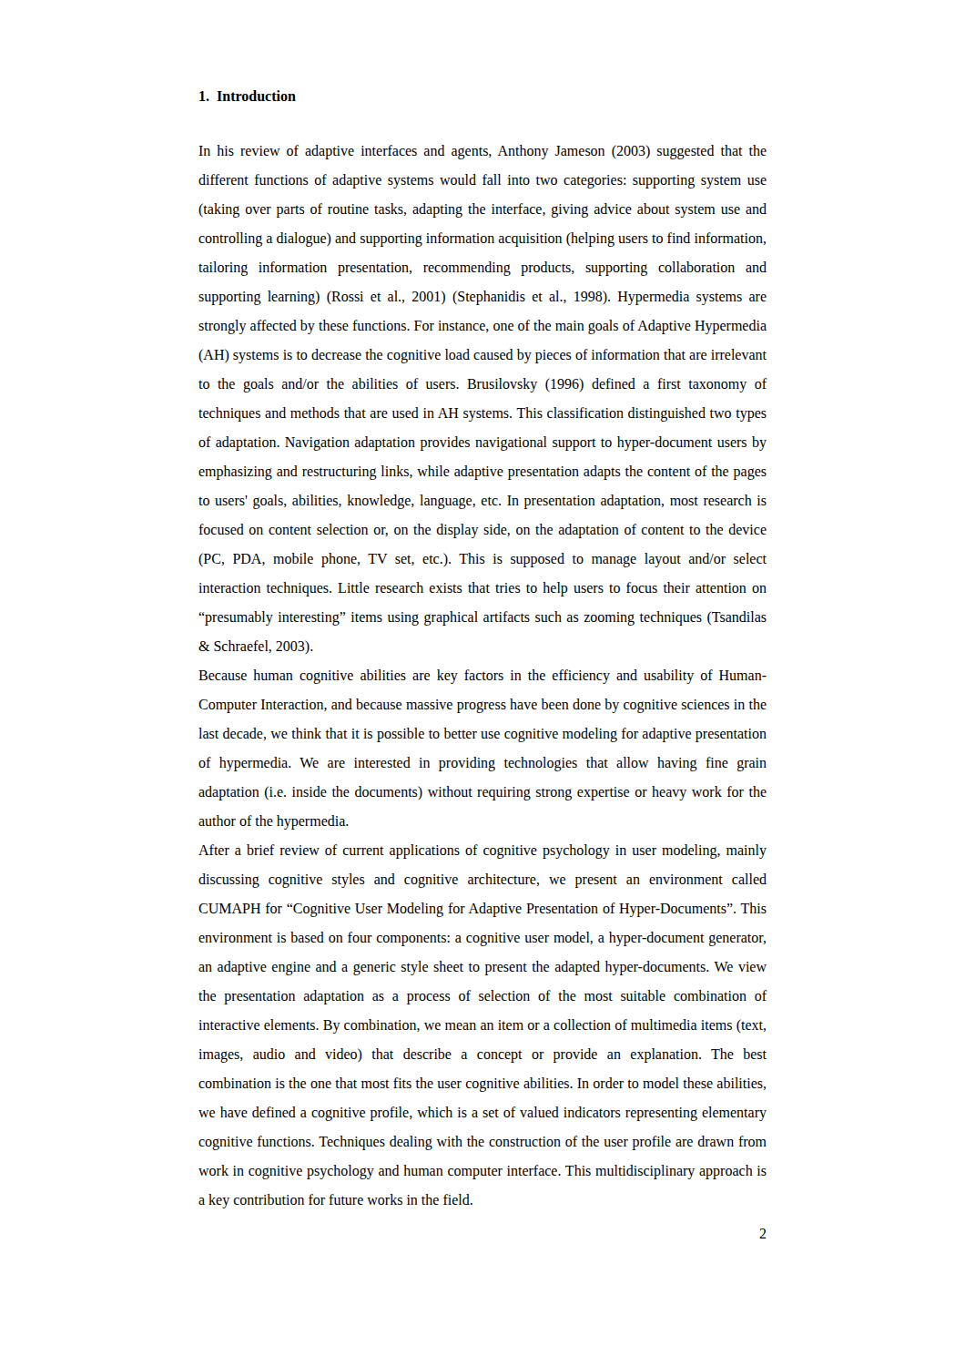1. Introduction
In his review of adaptive interfaces and agents, Anthony Jameson (2003) suggested that the different functions of adaptive systems would fall into two categories: supporting system use (taking over parts of routine tasks, adapting the interface, giving advice about system use and controlling a dialogue) and supporting information acquisition (helping users to find information, tailoring information presentation, recommending products, supporting collaboration and supporting learning) (Rossi et al., 2001) (Stephanidis et al., 1998). Hypermedia systems are strongly affected by these functions. For instance, one of the main goals of Adaptive Hypermedia (AH) systems is to decrease the cognitive load caused by pieces of information that are irrelevant to the goals and/or the abilities of users. Brusilovsky (1996) defined a first taxonomy of techniques and methods that are used in AH systems. This classification distinguished two types of adaptation. Navigation adaptation provides navigational support to hyper-document users by emphasizing and restructuring links, while adaptive presentation adapts the content of the pages to users' goals, abilities, knowledge, language, etc. In presentation adaptation, most research is focused on content selection or, on the display side, on the adaptation of content to the device (PC, PDA, mobile phone, TV set, etc.). This is supposed to manage layout and/or select interaction techniques. Little research exists that tries to help users to focus their attention on “presumably interesting” items using graphical artifacts such as zooming techniques (Tsandilas & Schraefel, 2003).
Because human cognitive abilities are key factors in the efficiency and usability of Human-Computer Interaction, and because massive progress have been done by cognitive sciences in the last decade, we think that it is possible to better use cognitive modeling for adaptive presentation of hypermedia. We are interested in providing technologies that allow having fine grain adaptation (i.e. inside the documents) without requiring strong expertise or heavy work for the author of the hypermedia.
After a brief review of current applications of cognitive psychology in user modeling, mainly discussing cognitive styles and cognitive architecture, we present an environment called CUMAPH for “Cognitive User Modeling for Adaptive Presentation of Hyper-Documents”. This environment is based on four components: a cognitive user model, a hyper-document generator, an adaptive engine and a generic style sheet to present the adapted hyper-documents. We view the presentation adaptation as a process of selection of the most suitable combination of interactive elements. By combination, we mean an item or a collection of multimedia items (text, images, audio and video) that describe a concept or provide an explanation. The best combination is the one that most fits the user cognitive abilities. In order to model these abilities, we have defined a cognitive profile, which is a set of valued indicators representing elementary cognitive functions. Techniques dealing with the construction of the user profile are drawn from work in cognitive psychology and human computer interface. This multidisciplinary approach is a key contribution for future works in the field.
2